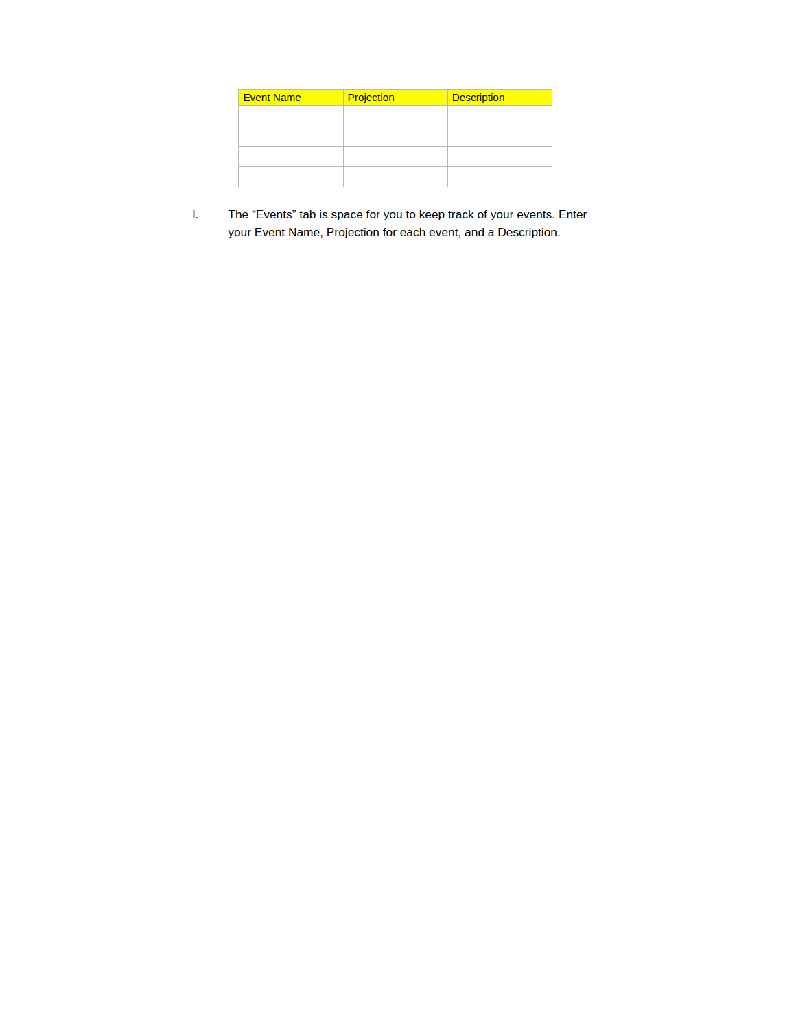| Event Name | Projection | Description | |
| --- | --- | --- | --- |
The “Events” tab is space for you to keep track of your events. Enter your Event Name, Projection for each event, and a Description.